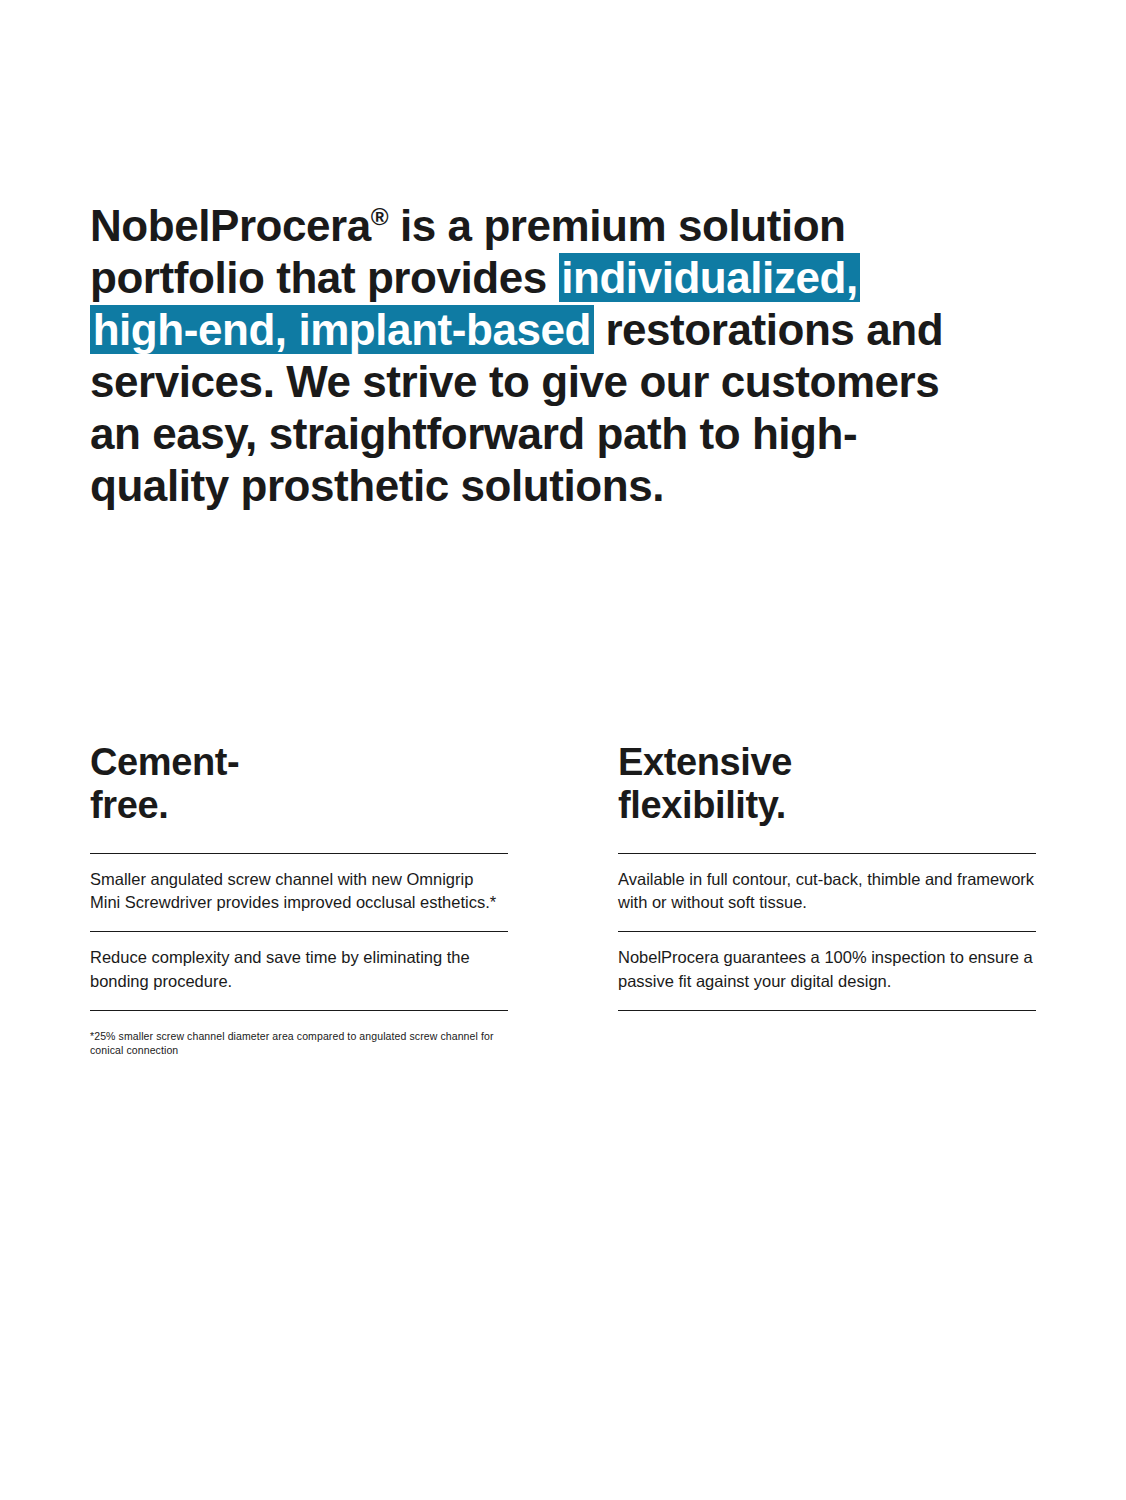NobelProcera® is a premium solution portfolio that provides individualized, high-end, implant-based restorations and services. We strive to give our customers an easy, straightforward path to high-quality prosthetic solutions.
Cement-
free.
Smaller angulated screw channel with new Omnigrip Mini Screwdriver provides improved occlusal esthetics.*
Reduce complexity and save time by eliminating the bonding procedure.
*25% smaller screw channel diameter area compared to angulated screw channel for conical connection
Extensive
flexibility.
Available in full contour, cut-back, thimble and framework with or without soft tissue.
NobelProcera guarantees a 100% inspection to ensure a passive fit against your digital design.